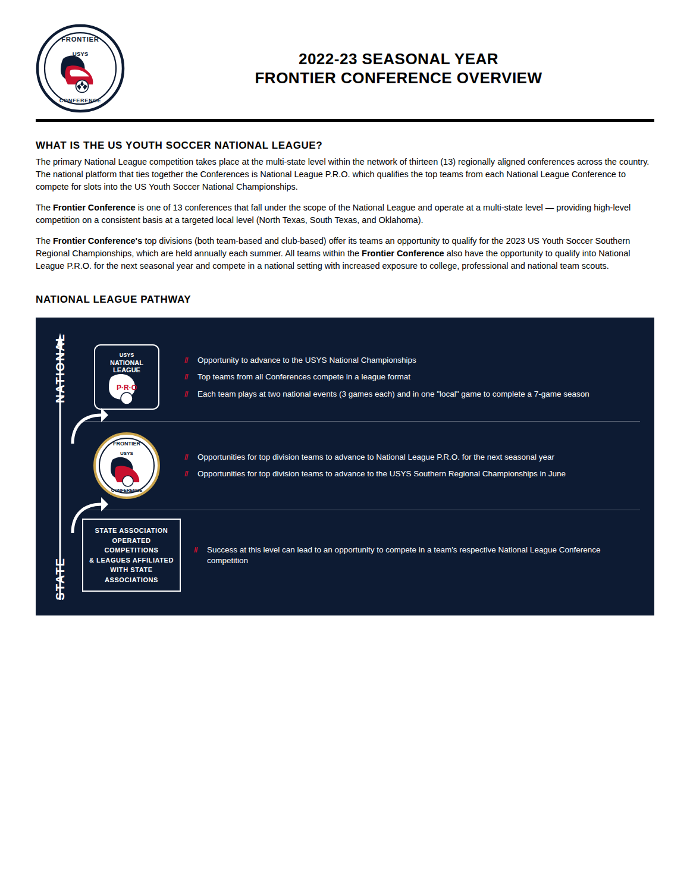FRONTIER CONFERENCE USYS
2022-23 SEASONAL YEAR
FRONTIER CONFERENCE OVERVIEW
WHAT IS THE US YOUTH SOCCER NATIONAL LEAGUE?
The primary National League competition takes place at the multi-state level within the network of thirteen (13) regionally aligned conferences across the country. The national platform that ties together the Conferences is National League P.R.O. which qualifies the top teams from each National League Conference to compete for slots into the US Youth Soccer National Championships.
The Frontier Conference is one of 13 conferences that fall under the scope of the National League and operate at a multi-state level — providing high-level competition on a consistent basis at a targeted local level (North Texas, South Texas, and Oklahoma).
The Frontier Conference's top divisions (both team-based and club-based) offer its teams an opportunity to qualify for the 2023 US Youth Soccer Southern Regional Championships, which are held annually each summer. All teams within the Frontier Conference also have the opportunity to qualify into National League P.R.O. for the next seasonal year and compete in a national setting with increased exposure to college, professional and national team scouts.
NATIONAL LEAGUE PATHWAY
NATIONAL
STATE
USYS NATIONAL LEAGUE P·R·O
Opportunity to advance to the USYS National Championships
Top teams from all Conferences compete in a league format
Each team plays at two national events (3 games each) and in one "local" game to complete a 7-game season
FRONTIER CONFERENCE USYS
Opportunities for top division teams to advance to National League P.R.O. for the next seasonal year
Opportunities for top division teams to advance to the USYS Southern Regional Championships in June
STATE ASSOCIATION
OPERATED COMPETITIONS
& LEAGUES AFFILIATED
WITH STATE ASSOCIATIONS
Success at this level can lead to an opportunity to compete in a team's respective National League Conference competition